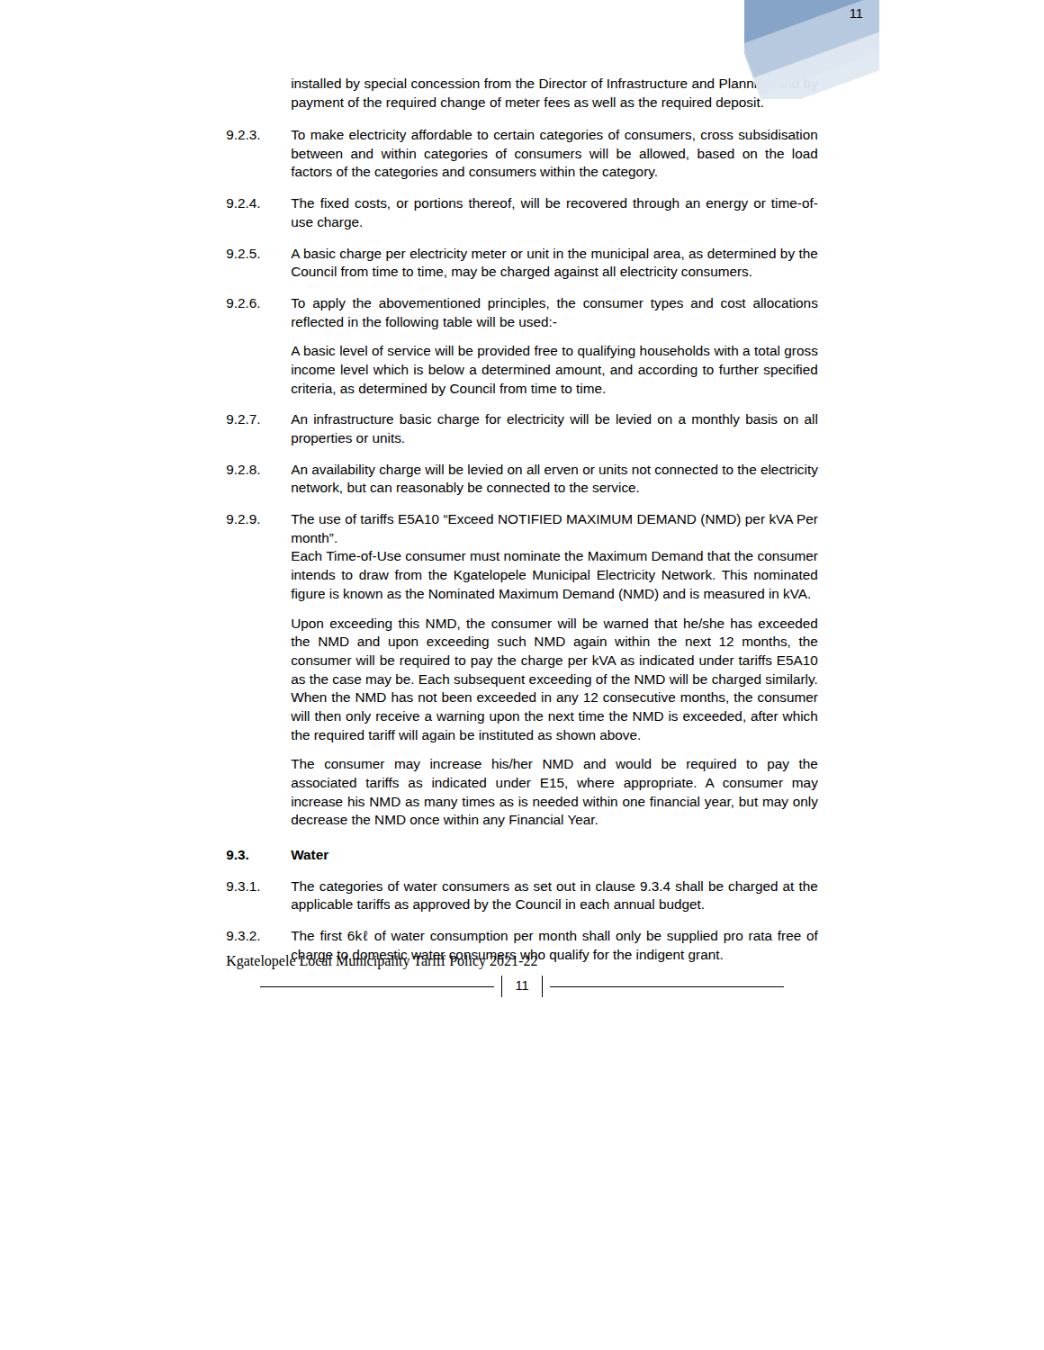11
installed by special concession from the Director of Infrastructure and Planning and by payment of the required change of meter fees as well as the required deposit.
9.2.3.
To make electricity affordable to certain categories of consumers, cross subsidisation between and within categories of consumers will be allowed, based on the load factors of the categories and consumers within the category.
9.2.4.
The fixed costs, or portions thereof, will be recovered through an energy or time-of-use charge.
9.2.5.
A basic charge per electricity meter or unit in the municipal area, as determined by the Council from time to time, may be charged against all electricity consumers.
9.2.6.
To apply the abovementioned principles, the consumer types and cost allocations reflected in the following table will be used:-
A basic level of service will be provided free to qualifying households with a total gross income level which is below a determined amount, and according to further specified criteria, as determined by Council from time to time.
9.2.7.
An infrastructure basic charge for electricity will be levied on a monthly basis on all properties or units.
9.2.8.
An availability charge will be levied on all erven or units not connected to the electricity network, but can reasonably be connected to the service.
9.2.9.
The use of tariffs E5A10 “Exceed NOTIFIED MAXIMUM DEMAND (NMD) per kVA Per month”.
Each Time-of-Use consumer must nominate the Maximum Demand that the consumer intends to draw from the Kgatelopele Municipal Electricity Network. This nominated figure is known as the Nominated Maximum Demand (NMD) and is measured in kVA.
Upon exceeding this NMD, the consumer will be warned that he/she has exceeded the NMD and upon exceeding such NMD again within the next 12 months, the consumer will be required to pay the charge per kVA as indicated under tariffs E5A10 as the case may be. Each subsequent exceeding of the NMD will be charged similarly. When the NMD has not been exceeded in any 12 consecutive months, the consumer will then only receive a warning upon the next time the NMD is exceeded, after which the required tariff will again be instituted as shown above.
The consumer may increase his/her NMD and would be required to pay the associated tariffs as indicated under E15, where appropriate. A consumer may increase his NMD as many times as is needed within one financial year, but may only decrease the NMD once within any Financial Year.
9.3.
Water
9.3.1.
The categories of water consumers as set out in clause 9.3.4 shall be charged at the applicable tariffs as approved by the Council in each annual budget.
9.3.2.
The first 6kℓ of water consumption per month shall only be supplied pro rata free of charge to domestic water consumers who qualify for the indigent grant.
Kgatelopele Local Municipality Tariff Policy 2021-22
11